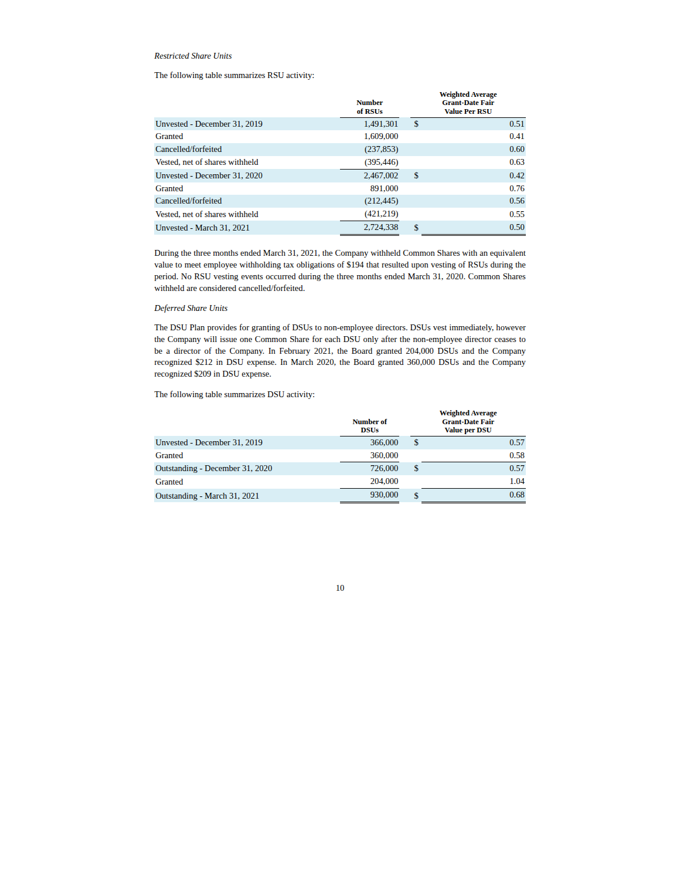Restricted Share Units
The following table summarizes RSU activity:
| | | Number of RSUs | | Weighted Average Grant-Date Fair Value Per RSU |
| --- | --- | --- | --- | --- |
| Unvested - December 31, 2019 | | 1,491,301 | | $ | 0.51 |
| Granted | | 1,609,000 | | | 0.41 |
| Cancelled/forfeited | | (237,853) | | | 0.60 |
| Vested, net of shares withheld | | (395,446) | | | 0.63 |
| Unvested - December 31, 2020 | | 2,467,002 | | $ | 0.42 |
| Granted | | 891,000 | | | 0.76 |
| Cancelled/forfeited | | (212,445) | | | 0.56 |
| Vested, net of shares withheld | | (421,219) | | | 0.55 |
| Unvested - March 31, 2021 | | 2,724,338 | | $ | 0.50 |
During the three months ended March 31, 2021, the Company withheld Common Shares with an equivalent value to meet employee withholding tax obligations of $194 that resulted upon vesting of RSUs during the period. No RSU vesting events occurred during the three months ended March 31, 2020. Common Shares withheld are considered cancelled/forfeited.
Deferred Share Units
The DSU Plan provides for granting of DSUs to non-employee directors. DSUs vest immediately, however the Company will issue one Common Share for each DSU only after the non-employee director ceases to be a director of the Company. In February 2021, the Board granted 204,000 DSUs and the Company recognized $212 in DSU expense. In March 2020, the Board granted 360,000 DSUs and the Company recognized $209 in DSU expense.
The following table summarizes DSU activity:
| | | Number of DSUs | | Weighted Average Grant-Date Fair Value per DSU |
| --- | --- | --- | --- | --- |
| Unvested - December 31, 2019 | | 366,000 | | $ | 0.57 |
| Granted | | 360,000 | | | 0.58 |
| Outstanding - December 31, 2020 | | 726,000 | | $ | 0.57 |
| Granted | | 204,000 | | | 1.04 |
| Outstanding - March 31, 2021 | | 930,000 | | $ | 0.68 |
10